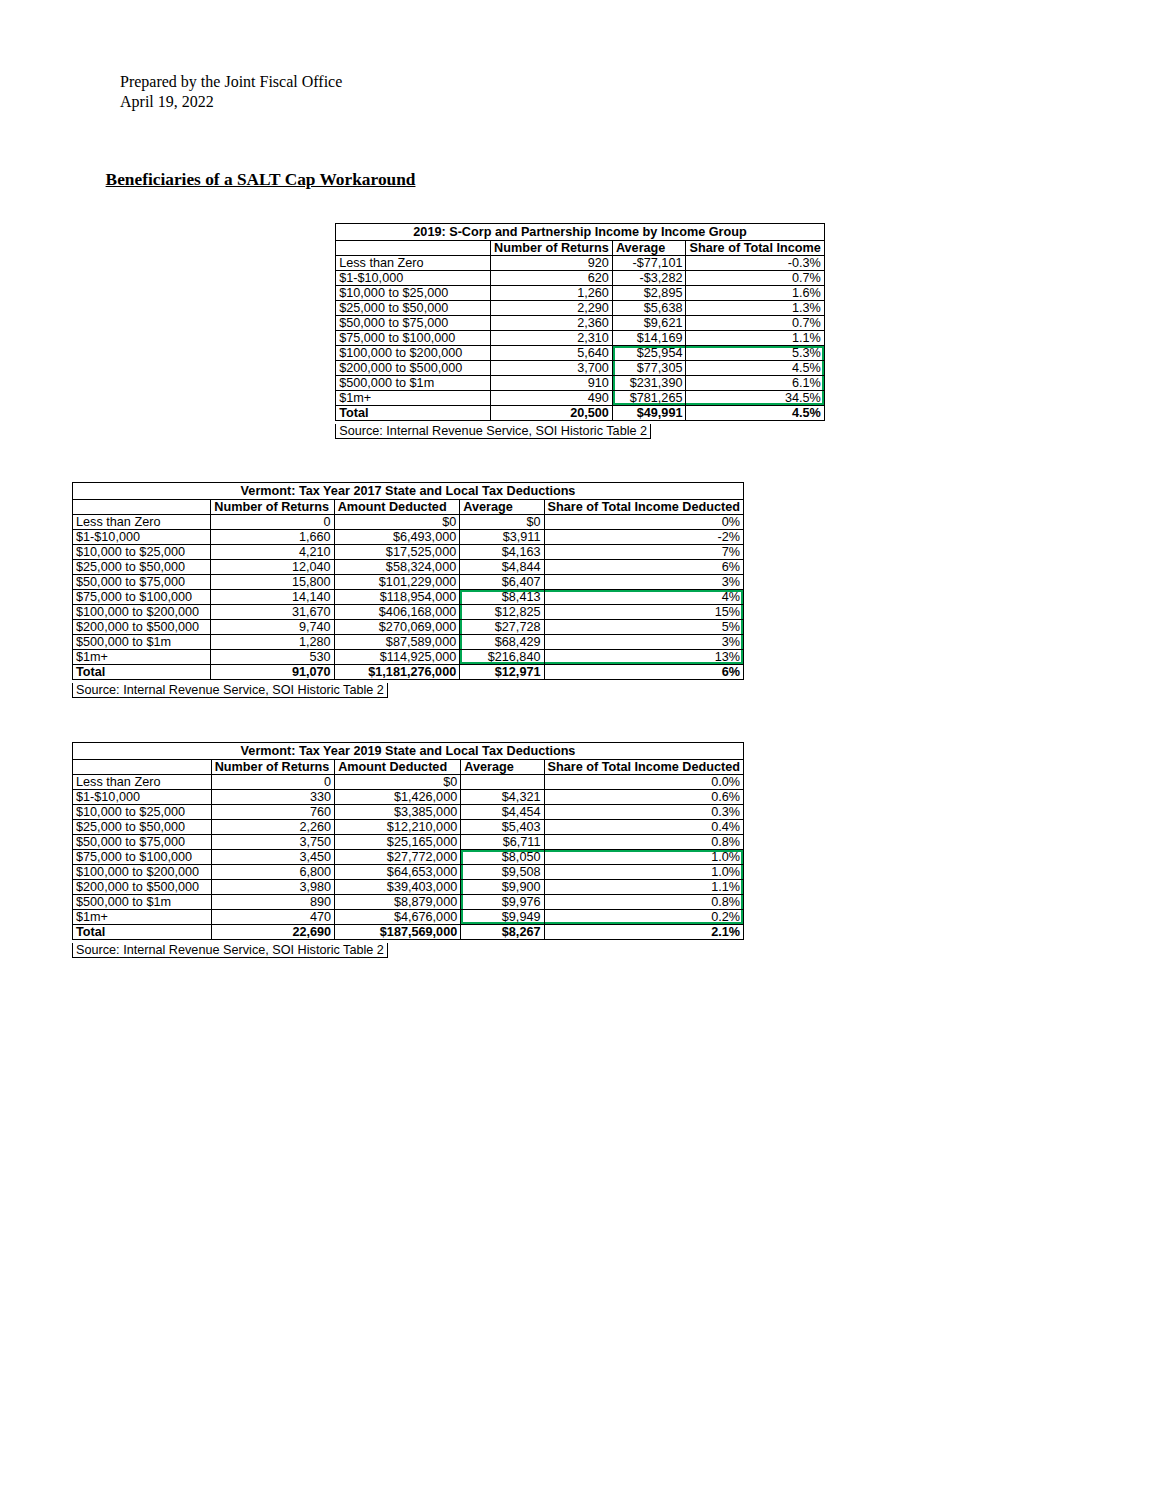Prepared by the Joint Fiscal Office
April 19, 2022
Beneficiaries of a SALT Cap Workaround
2019: S-Corp and Partnership Income by Income Group
| | Number of Returns | Average | Share of Total Income |
| --- | --- | --- | --- |
| Less than Zero | 920 | -$77,101 | -0.3% |
| $1-$10,000 | 620 | -$3,282 | 0.7% |
| $10,000 to $25,000 | 1,260 | $2,895 | 1.6% |
| $25,000 to $50,000 | 2,290 | $5,638 | 1.3% |
| $50,000 to $75,000 | 2,360 | $9,621 | 0.7% |
| $75,000 to $100,000 | 2,310 | $14,169 | 1.1% |
| $100,000 to $200,000 | 5,640 | $25,954 | 5.3% |
| $200,000 to $500,000 | 3,700 | $77,305 | 4.5% |
| $500,000 to $1m | 910 | $231,390 | 6.1% |
| $1m+ | 490 | $781,265 | 34.5% |
| Total | 20,500 | $49,991 | 4.5% |
Source: Internal Revenue Service, SOI Historic Table 2
Vermont: Tax Year 2017 State and Local Tax Deductions
| | Number of Returns | Amount Deducted | Average | Share of Total Income Deducted |
| --- | --- | --- | --- | --- |
| Less than Zero | 0 | $0 | $0 | 0% |
| $1-$10,000 | 1,660 | $6,493,000 | $3,911 | -2% |
| $10,000 to $25,000 | 4,210 | $17,525,000 | $4,163 | 7% |
| $25,000 to $50,000 | 12,040 | $58,324,000 | $4,844 | 6% |
| $50,000 to $75,000 | 15,800 | $101,229,000 | $6,407 | 3% |
| $75,000 to $100,000 | 14,140 | $118,954,000 | $8,413 | 4% |
| $100,000 to $200,000 | 31,670 | $406,168,000 | $12,825 | 15% |
| $200,000 to $500,000 | 9,740 | $270,069,000 | $27,728 | 5% |
| $500,000 to $1m | 1,280 | $87,589,000 | $68,429 | 3% |
| $1m+ | 530 | $114,925,000 | $216,840 | 13% |
| Total | 91,070 | $1,181,276,000 | $12,971 | 6% |
Source: Internal Revenue Service, SOI Historic Table 2
Vermont: Tax Year 2019 State and Local Tax Deductions
| | Number of Returns | Amount Deducted | Average | Share of Total Income Deducted |
| --- | --- | --- | --- | --- |
| Less than Zero | 0 | $0 | | 0.0% |
| $1-$10,000 | 330 | $1,426,000 | $4,321 | 0.6% |
| $10,000 to $25,000 | 760 | $3,385,000 | $4,454 | 0.3% |
| $25,000 to $50,000 | 2,260 | $12,210,000 | $5,403 | 0.4% |
| $50,000 to $75,000 | 3,750 | $25,165,000 | $6,711 | 0.8% |
| $75,000 to $100,000 | 3,450 | $27,772,000 | $8,050 | 1.0% |
| $100,000 to $200,000 | 6,800 | $64,653,000 | $9,508 | 1.0% |
| $200,000 to $500,000 | 3,980 | $39,403,000 | $9,900 | 1.1% |
| $500,000 to $1m | 890 | $8,879,000 | $9,976 | 0.8% |
| $1m+ | 470 | $4,676,000 | $9,949 | 0.2% |
| Total | 22,690 | $187,569,000 | $8,267 | 2.1% |
Source: Internal Revenue Service, SOI Historic Table 2